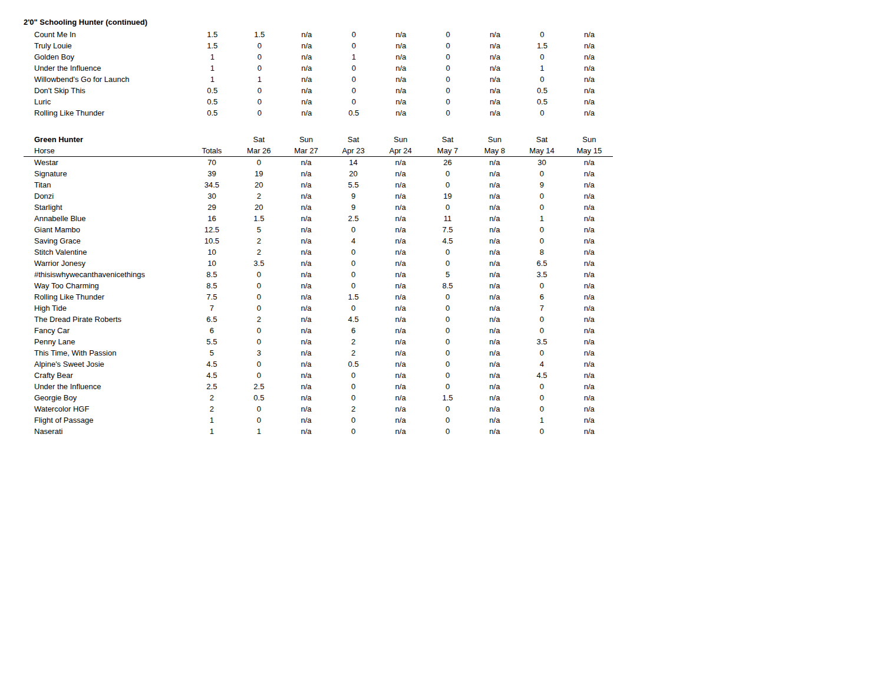2'0" Schooling Hunter (continued)
| Count Me In | 1.5 | 1.5 | n/a | 0 | n/a | 0 | n/a | 0 | n/a |
| Truly Louie | 1.5 | 0 | n/a | 0 | n/a | 0 | n/a | 1.5 | n/a |
| Golden Boy | 1 | 0 | n/a | 1 | n/a | 0 | n/a | 0 | n/a |
| Under the Influence | 1 | 0 | n/a | 0 | n/a | 0 | n/a | 1 | n/a |
| Willowbend's Go for Launch | 1 | 1 | n/a | 0 | n/a | 0 | n/a | 0 | n/a |
| Don't Skip This | 0.5 | 0 | n/a | 0 | n/a | 0 | n/a | 0.5 | n/a |
| Luric | 0.5 | 0 | n/a | 0 | n/a | 0 | n/a | 0.5 | n/a |
| Rolling Like Thunder | 0.5 | 0 | n/a | 0.5 | n/a | 0 | n/a | 0 | n/a |
| Green Hunter | | Sat | Sun | Sat | Sun | Sat | Sun | Sat | Sun |
| --- | --- | --- | --- | --- | --- | --- | --- | --- | --- |
| Horse | Totals | Mar 26 | Mar 27 | Apr 23 | Apr 24 | May 7 | May 8 | May 14 | May 15 |
| Westar | 70 | 0 | n/a | 14 | n/a | 26 | n/a | 30 | n/a |
| Signature | 39 | 19 | n/a | 20 | n/a | 0 | n/a | 0 | n/a |
| Titan | 34.5 | 20 | n/a | 5.5 | n/a | 0 | n/a | 9 | n/a |
| Donzi | 30 | 2 | n/a | 9 | n/a | 19 | n/a | 0 | n/a |
| Starlight | 29 | 20 | n/a | 9 | n/a | 0 | n/a | 0 | n/a |
| Annabelle Blue | 16 | 1.5 | n/a | 2.5 | n/a | 11 | n/a | 1 | n/a |
| Giant Mambo | 12.5 | 5 | n/a | 0 | n/a | 7.5 | n/a | 0 | n/a |
| Saving Grace | 10.5 | 2 | n/a | 4 | n/a | 4.5 | n/a | 0 | n/a |
| Stitch Valentine | 10 | 2 | n/a | 0 | n/a | 0 | n/a | 8 | n/a |
| Warrior Jonesy | 10 | 3.5 | n/a | 0 | n/a | 0 | n/a | 6.5 | n/a |
| #thisiswhywecanthavenicethings | 8.5 | 0 | n/a | 0 | n/a | 5 | n/a | 3.5 | n/a |
| Way Too Charming | 8.5 | 0 | n/a | 0 | n/a | 8.5 | n/a | 0 | n/a |
| Rolling Like Thunder | 7.5 | 0 | n/a | 1.5 | n/a | 0 | n/a | 6 | n/a |
| High Tide | 7 | 0 | n/a | 0 | n/a | 0 | n/a | 7 | n/a |
| The Dread Pirate Roberts | 6.5 | 2 | n/a | 4.5 | n/a | 0 | n/a | 0 | n/a |
| Fancy Car | 6 | 0 | n/a | 6 | n/a | 0 | n/a | 0 | n/a |
| Penny Lane | 5.5 | 0 | n/a | 2 | n/a | 0 | n/a | 3.5 | n/a |
| This Time, With Passion | 5 | 3 | n/a | 2 | n/a | 0 | n/a | 0 | n/a |
| Alpine's Sweet Josie | 4.5 | 0 | n/a | 0.5 | n/a | 0 | n/a | 4 | n/a |
| Crafty Bear | 4.5 | 0 | n/a | 0 | n/a | 0 | n/a | 4.5 | n/a |
| Under the Influence | 2.5 | 2.5 | n/a | 0 | n/a | 0 | n/a | 0 | n/a |
| Georgie Boy | 2 | 0.5 | n/a | 0 | n/a | 1.5 | n/a | 0 | n/a |
| Watercolor HGF | 2 | 0 | n/a | 2 | n/a | 0 | n/a | 0 | n/a |
| Flight of Passage | 1 | 0 | n/a | 0 | n/a | 0 | n/a | 1 | n/a |
| Naserati | 1 | 1 | n/a | 0 | n/a | 0 | n/a | 0 | n/a |